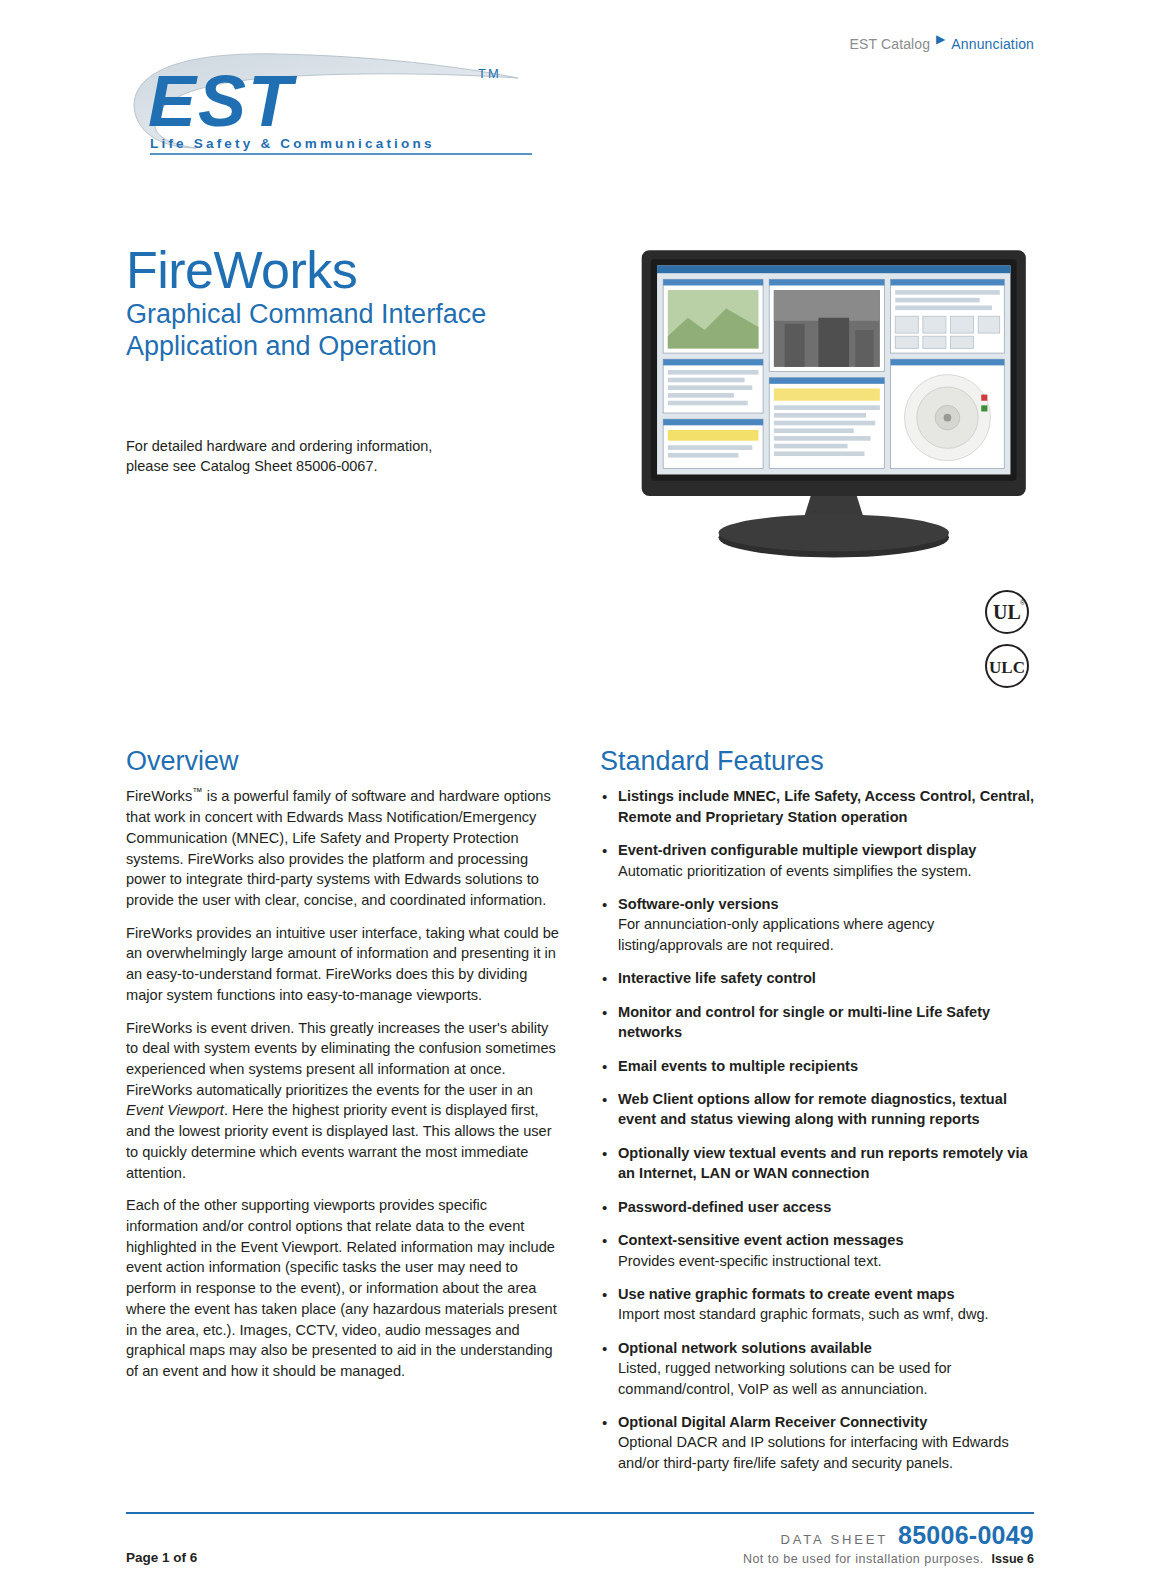EST Catalog▶Annunciation
EST TM Life Safety & Communications
FireWorks
Graphical Command Interface
Application and Operation
For detailed hardware and ordering information,
please see Catalog Sheet 85006-0067.
UL ® ULC
Overview
FireWorks™ is a powerful family of software and hardware options that work in concert with Edwards Mass Notification/Emergency Communication (MNEC), Life Safety and Property Protection systems. FireWorks also provides the platform and processing power to integrate third-party systems with Edwards solutions to provide the user with clear, concise, and coordinated information.
FireWorks provides an intuitive user interface, taking what could be an overwhelmingly large amount of information and presenting it in an easy-to-understand format. FireWorks does this by dividing major system functions into easy-to-manage viewports.
FireWorks is event driven. This greatly increases the user's ability to deal with system events by eliminating the confusion sometimes experienced when systems present all information at once. FireWorks automatically prioritizes the events for the user in an Event Viewport. Here the highest priority event is displayed first, and the lowest priority event is displayed last. This allows the user to quickly determine which events warrant the most immediate attention.
Each of the other supporting viewports provides specific information and/or control options that relate data to the event highlighted in the Event Viewport. Related information may include event action information (specific tasks the user may need to perform in response to the event), or information about the area where the event has taken place (any hazardous materials present in the area, etc.). Images, CCTV, video, audio messages and graphical maps may also be presented to aid in the understanding of an event and how it should be managed.
Standard Features
Listings include MNEC, Life Safety, Access Control, Central, Remote and Proprietary Station operation
Event-driven configurable multiple viewport display Automatic prioritization of events simplifies the system.
Software-only versions For annunciation-only applications where agency listing/approvals are not required.
Interactive life safety control
Monitor and control for single or multi-line Life Safety networks
Email events to multiple recipients
Web Client options allow for remote diagnostics, textual event and status viewing along with running reports
Optionally view textual events and run reports remotely via an Internet, LAN or WAN connection
Password-defined user access
Context-sensitive event action messages Provides event-specific instructional text.
Use native graphic formats to create event maps Import most standard graphic formats, such as wmf, dwg.
Optional network solutions available Listed, rugged networking solutions can be used for command/control, VoIP as well as annunciation.
Optional Digital Alarm Receiver Connectivity Optional DACR and IP solutions for interfacing with Edwards and/or third-party fire/life safety and security panels.
Page 1 of 6
Data Sheet 85006-0049
Not to be used for installation purposes. Issue 6